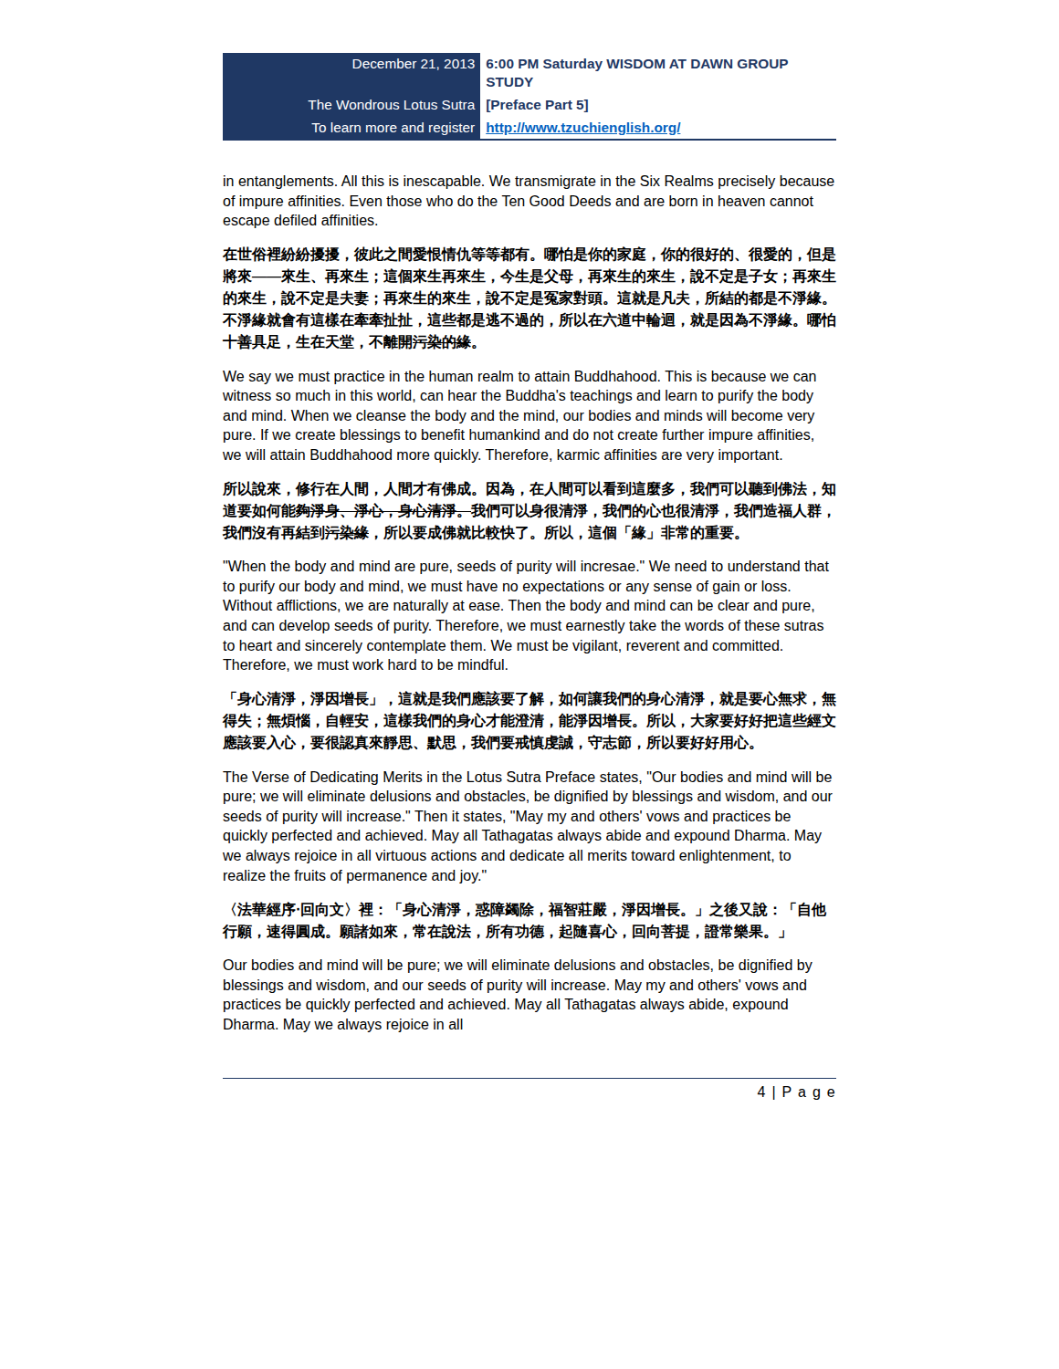| December 21, 2013 | 6:00 PM Saturday WISDOM AT DAWN GROUP STUDY |
| The Wondrous Lotus Sutra | [Preface Part 5] |
| To learn more and register | http://www.tzuchienglish.org/ |
in entanglements. All this is inescapable. We transmigrate in the Six Realms precisely because of impure affinities. Even those who do the Ten Good Deeds and are born in heaven cannot escape defiled affinities.
在世俗裡紛紛擾擾，彼此之間愛恨情仇等等都有。哪怕是你的家庭，你的很好的、很愛的，但是將來——來生、再來生；這個來生再來生，今生是父母，再來生的來生，說不定是子女；再來生的來生，說不定是夫妻；再來生的來生，說不定是冤家對頭。這就是凡夫，所結的都是不淨緣。不淨緣就會有這樣在牽牽扯扯，這些都是逃不過的，所以在六道中輪迴，就是因為不淨緣。哪怕十善具足，生在天堂，不離開污染的緣。
We say we must practice in the human realm to attain Buddhahood. This is because we can witness so much in this world, can hear the Buddha's teachings and learn to purify the body and mind. When we cleanse the body and the mind, our bodies and minds will become very pure. If we create blessings to benefit humankind and do not create further impure affinities, we will attain Buddhahood more quickly. Therefore, karmic affinities are very important.
所以說來，修行在人間，人間才有佛成。因為，在人間可以看到這麼多，我們可以聽到佛法，知道要如何能夠淨身、淨心，身心清淨。我們可以身很清淨，我們的心也很清淨，我們造福人群，我們沒有再結到污染緣，所以要成佛就比較快了。所以，這個「緣」非常的重要。
"When the body and mind are pure, seeds of purity will incresae." We need to understand that to purify our body and mind, we must have no expectations or any sense of gain or loss. Without afflictions, we are naturally at ease. Then the body and mind can be clear and pure, and can develop seeds of purity. Therefore, we must earnestly take the words of these sutras to heart and sincerely contemplate them. We must be vigilant, reverent and committed. Therefore, we must work hard to be mindful.
「身心清淨，淨因增長」，這就是我們應該要了解，如何讓我們的身心清淨，就是要心無求，無得失；無煩惱，自輕安，這樣我們的身心才能澄清，能淨因增長。所以，大家要好好把這些經文應該要入心，要很認真來靜思、默思，我們要戒慎虔誠，守志節，所以要好好用心。
The Verse of Dedicating Merits in the Lotus Sutra Preface states, "Our bodies and mind will be pure; we will eliminate delusions and obstacles, be dignified by blessings and wisdom, and our seeds of purity will increase." Then it states, "May my and others' vows and practices be quickly perfected and achieved. May all Tathagatas always abide and expound Dharma. May we always rejoice in all virtuous actions and dedicate all merits toward enlightenment, to realize the fruits of permanence and joy."
〈法華經序‧回向文〉裡：「身心清淨，惑障蠲除，福智莊嚴，淨因增長。」之後又說：「自他行願，速得圓成。願諸如來，常在說法，所有功德，起隨喜心，回向菩提，證常樂果。」
Our bodies and mind will be pure; we will eliminate delusions and obstacles, be dignified by blessings and wisdom, and our seeds of purity will increase. May my and others' vows and practices be quickly perfected and achieved. May all Tathagatas always abide, expound Dharma. May we always rejoice in all
4 | P a g e